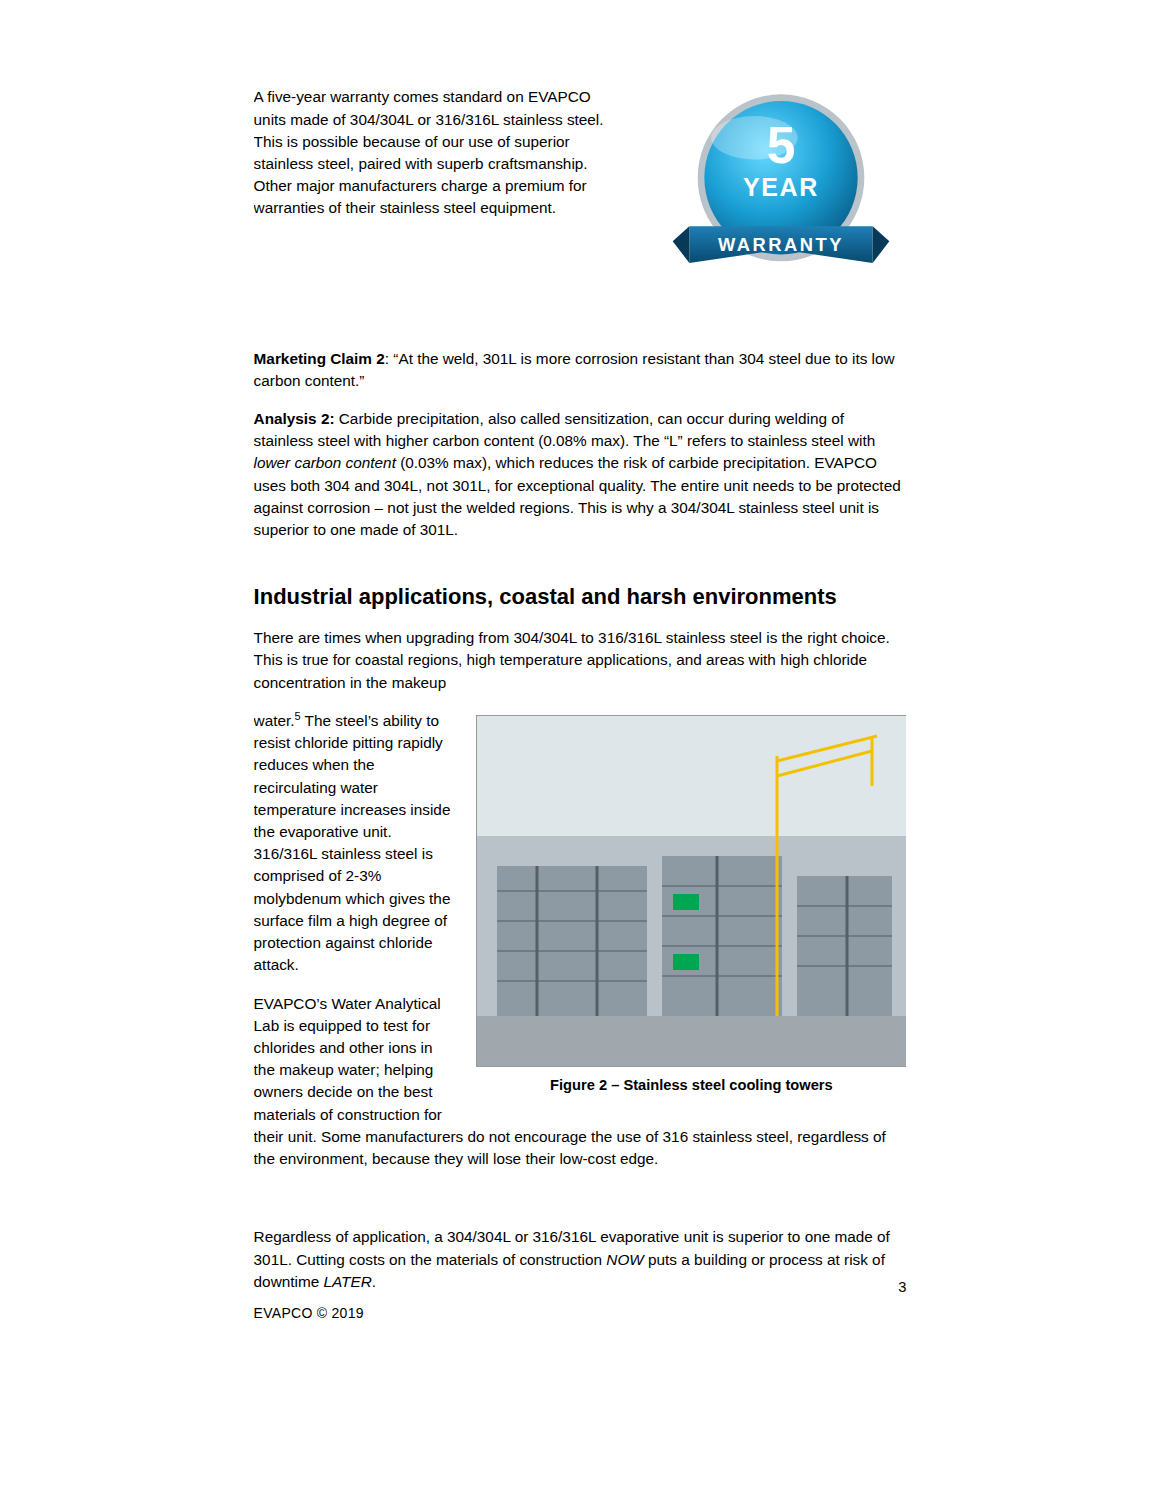A five-year warranty comes standard on EVAPCO units made of 304/304L or 316/316L stainless steel. This is possible because of our use of superior stainless steel, paired with superb craftsmanship. Other major manufacturers charge a premium for warranties of their stainless steel equipment.
Marketing Claim 2: “At the weld, 301L is more corrosion resistant than 304 steel due to its low carbon content.”
Analysis 2: Carbide precipitation, also called sensitization, can occur during welding of stainless steel with higher carbon content (0.08% max). The “L” refers to stainless steel with lower carbon content (0.03% max), which reduces the risk of carbide precipitation. EVAPCO uses both 304 and 304L, not 301L, for exceptional quality. The entire unit needs to be protected against corrosion – not just the welded regions. This is why a 304/304L stainless steel unit is superior to one made of 301L.
Industrial applications, coastal and harsh environments
There are times when upgrading from 304/304L to 316/316L stainless steel is the right choice. This is true for coastal regions, high temperature applications, and areas with high chloride concentration in the makeup
Figure 2 – Stainless steel cooling towers
water.5 The steel’s ability to resist chloride pitting rapidly reduces when the recirculating water temperature increases inside the evaporative unit. 316/316L stainless steel is comprised of 2-3% molybdenum which gives the surface film a high degree of protection against chloride attack.
EVAPCO’s Water Analytical Lab is equipped to test for chlorides and other ions in the makeup water; helping owners decide on the best materials of construction for their unit. Some manufacturers do not encourage the use of 316 stainless steel, regardless of the environment, because they will lose their low-cost edge.
Regardless of application, a 304/304L or 316/316L evaporative unit is superior to one made of 301L. Cutting costs on the materials of construction NOW puts a building or process at risk of downtime LATER.
3
EVAPCO © 2019